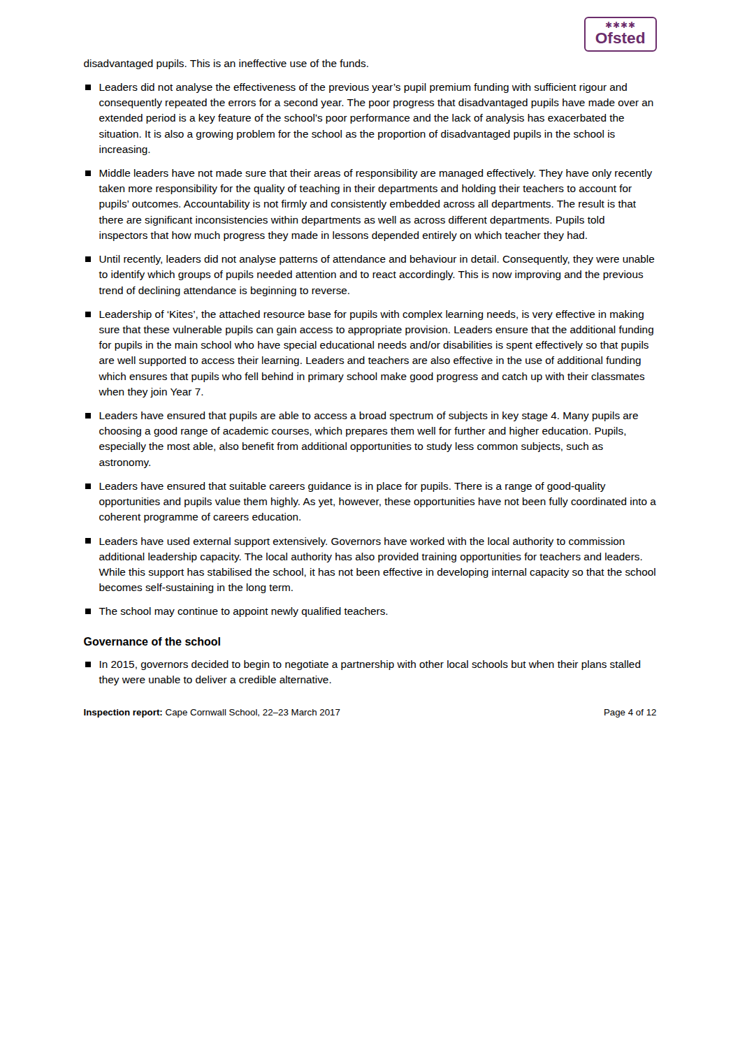✱✱✱✱ Ofsted
disadvantaged pupils. This is an ineffective use of the funds.
Leaders did not analyse the effectiveness of the previous year’s pupil premium funding with sufficient rigour and consequently repeated the errors for a second year. The poor progress that disadvantaged pupils have made over an extended period is a key feature of the school’s poor performance and the lack of analysis has exacerbated the situation. It is also a growing problem for the school as the proportion of disadvantaged pupils in the school is increasing.
Middle leaders have not made sure that their areas of responsibility are managed effectively. They have only recently taken more responsibility for the quality of teaching in their departments and holding their teachers to account for pupils’ outcomes. Accountability is not firmly and consistently embedded across all departments. The result is that there are significant inconsistencies within departments as well as across different departments. Pupils told inspectors that how much progress they made in lessons depended entirely on which teacher they had.
Until recently, leaders did not analyse patterns of attendance and behaviour in detail. Consequently, they were unable to identify which groups of pupils needed attention and to react accordingly. This is now improving and the previous trend of declining attendance is beginning to reverse.
Leadership of ‘Kites’, the attached resource base for pupils with complex learning needs, is very effective in making sure that these vulnerable pupils can gain access to appropriate provision. Leaders ensure that the additional funding for pupils in the main school who have special educational needs and/or disabilities is spent effectively so that pupils are well supported to access their learning. Leaders and teachers are also effective in the use of additional funding which ensures that pupils who fell behind in primary school make good progress and catch up with their classmates when they join Year 7.
Leaders have ensured that pupils are able to access a broad spectrum of subjects in key stage 4. Many pupils are choosing a good range of academic courses, which prepares them well for further and higher education. Pupils, especially the most able, also benefit from additional opportunities to study less common subjects, such as astronomy.
Leaders have ensured that suitable careers guidance is in place for pupils. There is a range of good-quality opportunities and pupils value them highly. As yet, however, these opportunities have not been fully coordinated into a coherent programme of careers education.
Leaders have used external support extensively. Governors have worked with the local authority to commission additional leadership capacity. The local authority has also provided training opportunities for teachers and leaders. While this support has stabilised the school, it has not been effective in developing internal capacity so that the school becomes self-sustaining in the long term.
The school may continue to appoint newly qualified teachers.
Governance of the school
In 2015, governors decided to begin to negotiate a partnership with other local schools but when their plans stalled they were unable to deliver a credible alternative.
Inspection report: Cape Cornwall School, 22–23 March 2017
Page 4 of 12